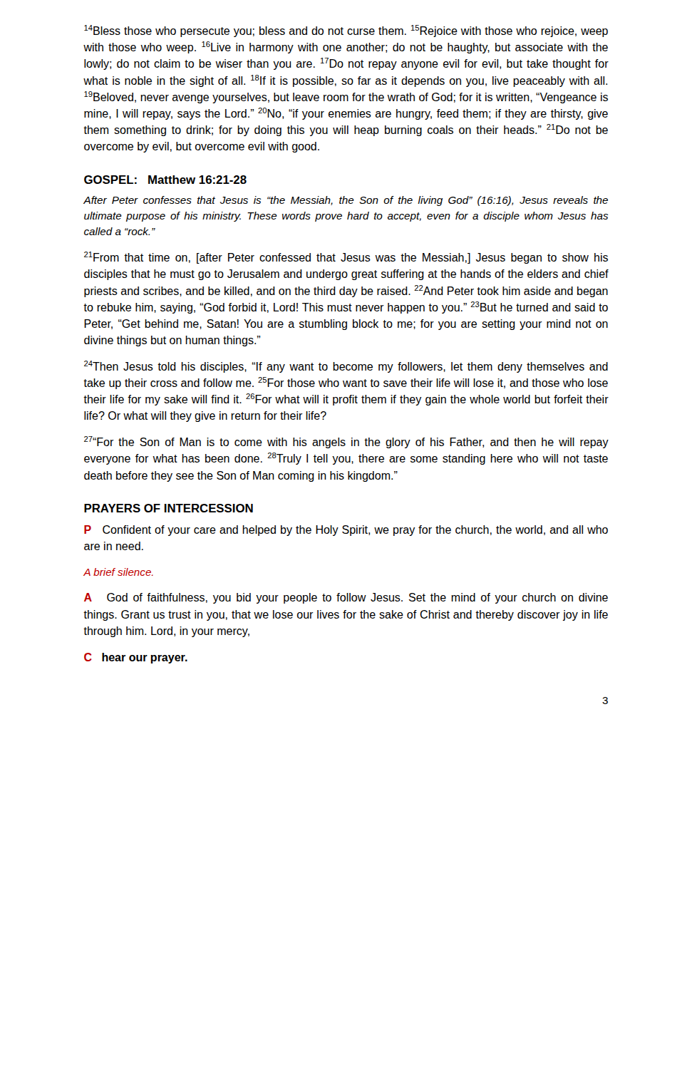14Bless those who persecute you; bless and do not curse them. 15Rejoice with those who rejoice, weep with those who weep. 16Live in harmony with one another; do not be haughty, but associate with the lowly; do not claim to be wiser than you are. 17Do not repay anyone evil for evil, but take thought for what is noble in the sight of all. 18If it is possible, so far as it depends on you, live peaceably with all. 19Beloved, never avenge yourselves, but leave room for the wrath of God; for it is written, “Vengeance is mine, I will repay, says the Lord.” 20No, “if your enemies are hungry, feed them; if they are thirsty, give them something to drink; for by doing this you will heap burning coals on their heads.” 21Do not be overcome by evil, but overcome evil with good.
GOSPEL: Matthew 16:21-28
After Peter confesses that Jesus is “the Messiah, the Son of the living God” (16:16), Jesus reveals the ultimate purpose of his ministry. These words prove hard to accept, even for a disciple whom Jesus has called a “rock.”
21From that time on, [after Peter confessed that Jesus was the Messiah,] Jesus began to show his disciples that he must go to Jerusalem and undergo great suffering at the hands of the elders and chief priests and scribes, and be killed, and on the third day be raised. 22And Peter took him aside and began to rebuke him, saying, “God forbid it, Lord! This must never happen to you.” 23But he turned and said to Peter, “Get behind me, Satan! You are a stumbling block to me; for you are setting your mind not on divine things but on human things.”
24Then Jesus told his disciples, “If any want to become my followers, let them deny themselves and take up their cross and follow me. 25For those who want to save their life will lose it, and those who lose their life for my sake will find it. 26For what will it profit them if they gain the whole world but forfeit their life? Or what will they give in return for their life?
27“For the Son of Man is to come with his angels in the glory of his Father, and then he will repay everyone for what has been done. 28Truly I tell you, there are some standing here who will not taste death before they see the Son of Man coming in his kingdom.”
PRAYERS OF INTERCESSION
P Confident of your care and helped by the Holy Spirit, we pray for the church, the world, and all who are in need.
A brief silence.
A God of faithfulness, you bid your people to follow Jesus. Set the mind of your church on divine things. Grant us trust in you, that we lose our lives for the sake of Christ and thereby discover joy in life through him. Lord, in your mercy,
C hear our prayer.
3